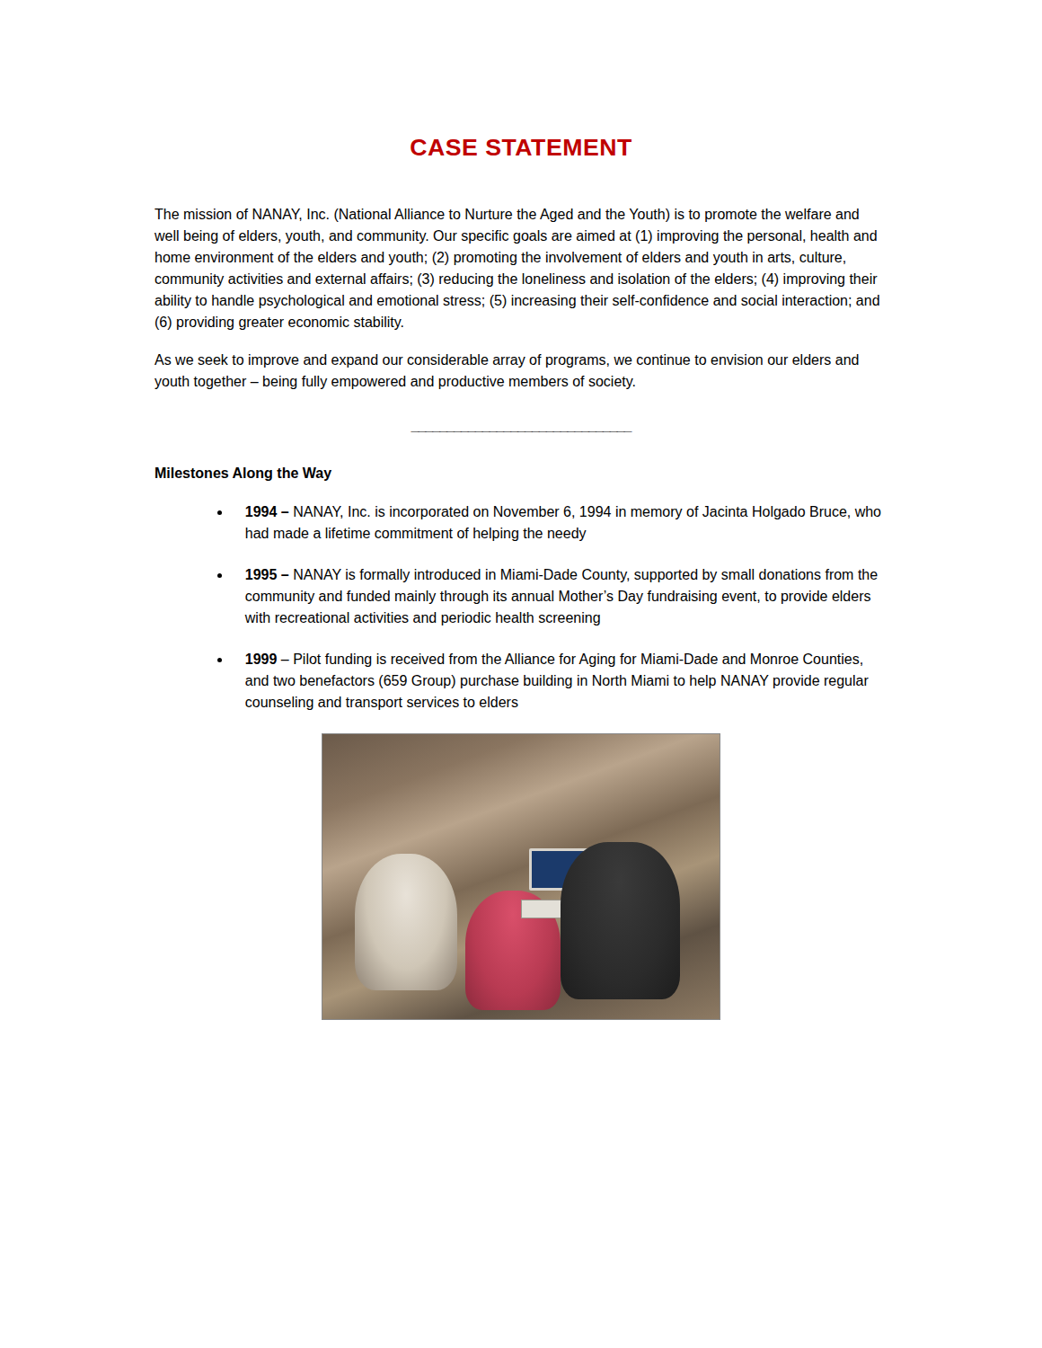CASE STATEMENT
The mission of NANAY, Inc. (National Alliance to Nurture the Aged and the Youth) is to promote the welfare and well being of elders, youth, and community. Our specific goals are aimed at (1) improving the personal, health and home environment of the elders and youth; (2) promoting the involvement of elders and youth in arts, culture, community activities and external affairs; (3) reducing the loneliness and isolation of the elders; (4) improving their ability to handle psychological and emotional stress; (5) increasing their self-confidence and social interaction; and (6) providing greater economic stability.
As we seek to improve and expand our considerable array of programs, we continue to envision our elders and youth together – being fully empowered and productive members of society.
_______________________________
Milestones Along the Way
1994 – NANAY, Inc. is incorporated on November 6, 1994 in memory of Jacinta Holgado Bruce, who had made a lifetime commitment of helping the needy
1995 – NANAY is formally introduced in Miami-Dade County, supported by small donations from the community and funded mainly through its annual Mother’s Day fundraising event, to provide elders with recreational activities and periodic health screening
1999 – Pilot funding is received from the Alliance for Aging for Miami-Dade and Monroe Counties, and two benefactors (659 Group) purchase building in North Miami to help NANAY provide regular counseling and transport services to elders